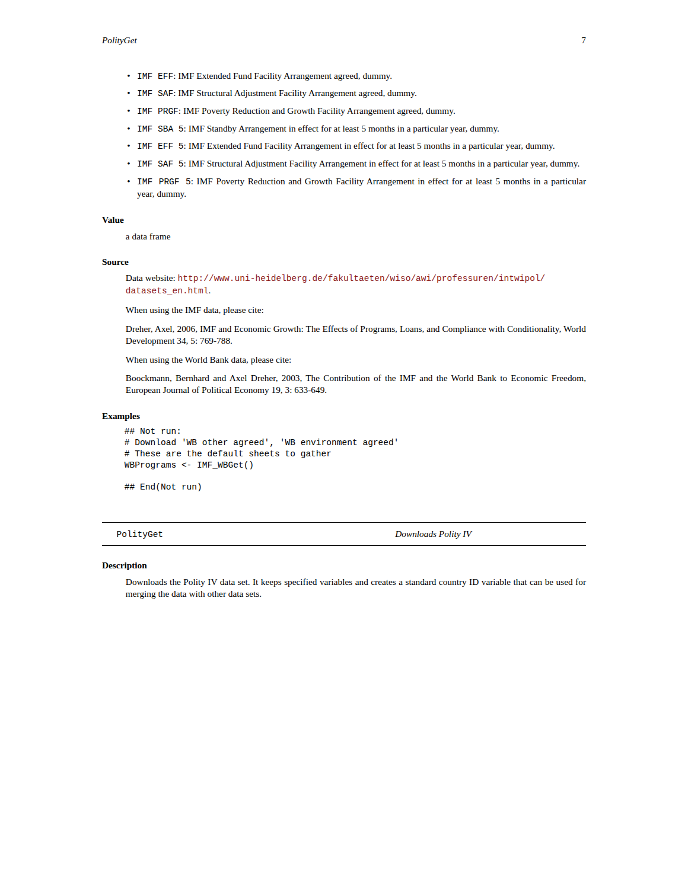PolityGet 7
IMF EFF: IMF Extended Fund Facility Arrangement agreed, dummy.
IMF SAF: IMF Structural Adjustment Facility Arrangement agreed, dummy.
IMF PRGF: IMF Poverty Reduction and Growth Facility Arrangement agreed, dummy.
IMF SBA 5: IMF Standby Arrangement in effect for at least 5 months in a particular year, dummy.
IMF EFF 5: IMF Extended Fund Facility Arrangement in effect for at least 5 months in a particular year, dummy.
IMF SAF 5: IMF Structural Adjustment Facility Arrangement in effect for at least 5 months in a particular year, dummy.
IMF PRGF 5: IMF Poverty Reduction and Growth Facility Arrangement in effect for at least 5 months in a particular year, dummy.
Value
a data frame
Source
Data website: http://www.uni-heidelberg.de/fakultaeten/wiso/awi/professuren/intwipol/
datasets_en.html.
When using the IMF data, please cite:
Dreher, Axel, 2006, IMF and Economic Growth: The Effects of Programs, Loans, and Compliance with Conditionality, World Development 34, 5: 769-788.
When using the World Bank data, please cite:
Boockmann, Bernhard and Axel Dreher, 2003, The Contribution of the IMF and the World Bank to Economic Freedom, European Journal of Political Economy 19, 3: 633-649.
Examples
## Not run:
# Download 'WB other agreed', 'WB environment agreed'
# These are the default sheets to gather
WBPrograms <- IMF_WBGet()

## End(Not run)
PolityGet Downloads Polity IV
Description
Downloads the Polity IV data set. It keeps specified variables and creates a standard country ID variable that can be used for merging the data with other data sets.